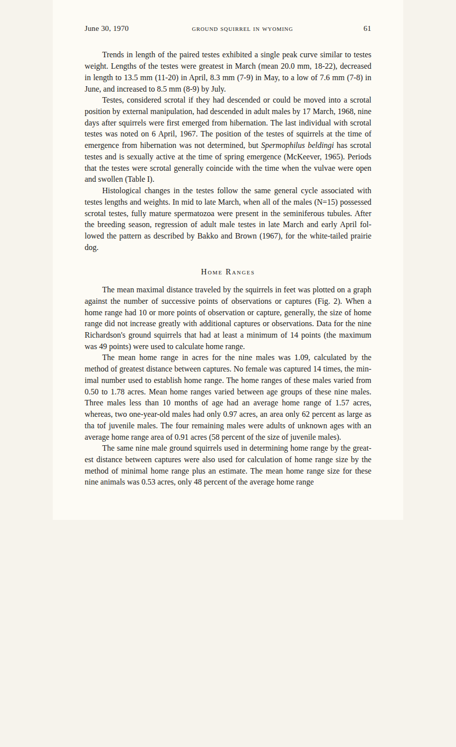June 30, 1970 ground squirrel in wyoming 61
Trends in length of the paired testes exhibited a single peak curve similar to testes weight. Lengths of the testes were greatest in March (mean 20.0 mm, 18-22), decreased in length to 13.5 mm (11-20) in April, 8.3 mm (7-9) in May, to a low of 7.6 mm (7-8) in June, and increased to 8.5 mm (8-9) by July.
Testes, considered scrotal if they had descended or could be moved into a scrotal position by external manipulation, had descended in adult males by 17 March, 1968, nine days after squirrels were first emerged from hibernation. The last individual with scrotal testes was noted on 6 April, 1967. The position of the testes of squirrels at the time of emergence from hibernation was not determined, but Spermophilus beldingi has scrotal testes and is sexually active at the time of spring emergence (McKeever, 1965). Periods that the testes were scrotal generally coincide with the time when the vulvae were open and swollen (Table I).
Histological changes in the testes follow the same general cycle associated with testes lengths and weights. In mid to late March, when all of the males (N=15) possessed scrotal testes, fully mature spermatozoa were present in the seminiferous tubules. After the breeding season, regression of adult male testes in late March and early April followed the pattern as described by Bakko and Brown (1967), for the white-tailed prairie dog.
Home Ranges
The mean maximal distance traveled by the squirrels in feet was plotted on a graph against the number of successive points of observations or captures (Fig. 2). When a home range had 10 or more points of observation or capture, generally, the size of home range did not increase greatly with additional captures or observations. Data for the nine Richardson's ground squirrels that had at least a minimum of 14 points (the maximum was 49 points) were used to calculate home range.
The mean home range in acres for the nine males was 1.09, calculated by the method of greatest distance between captures. No female was captured 14 times, the minimal number used to establish home range. The home ranges of these males varied from 0.50 to 1.78 acres. Mean home ranges varied between age groups of these nine males. Three males less than 10 months of age had an average home range of 1.57 acres, whereas, two one-year-old males had only 0.97 acres, an area only 62 percent as large as tha tof juvenile males. The four remaining males were adults of unknown ages with an average home range area of 0.91 acres (58 percent of the size of juvenile males).
The same nine male ground squirrels used in determining home range by the greatest distance between captures were also used for calculation of home range size by the method of minimal home range plus an estimate. The mean home range size for these nine animals was 0.53 acres, only 48 percent of the average home range